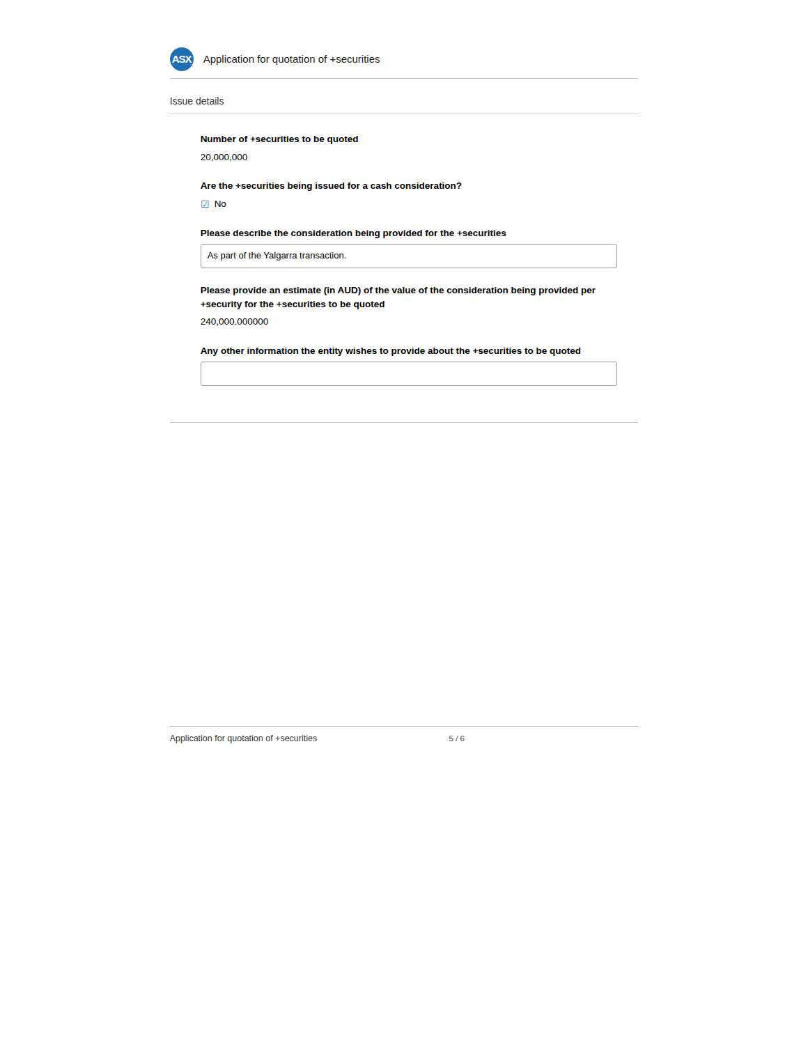ASX
Application for quotation of +securities
Issue details
Number of +securities to be quoted
20,000,000
Are the +securities being issued for a cash consideration?
☑No
Please describe the consideration being provided for the +securities
As part of the Yalgarra transaction.
Please provide an estimate (in AUD) of the value of the consideration being provided per +security for the +securities to be quoted
240,000.000000
Any other information the entity wishes to provide about the +securities to be quoted
Application for quotation of +securities
5 / 6